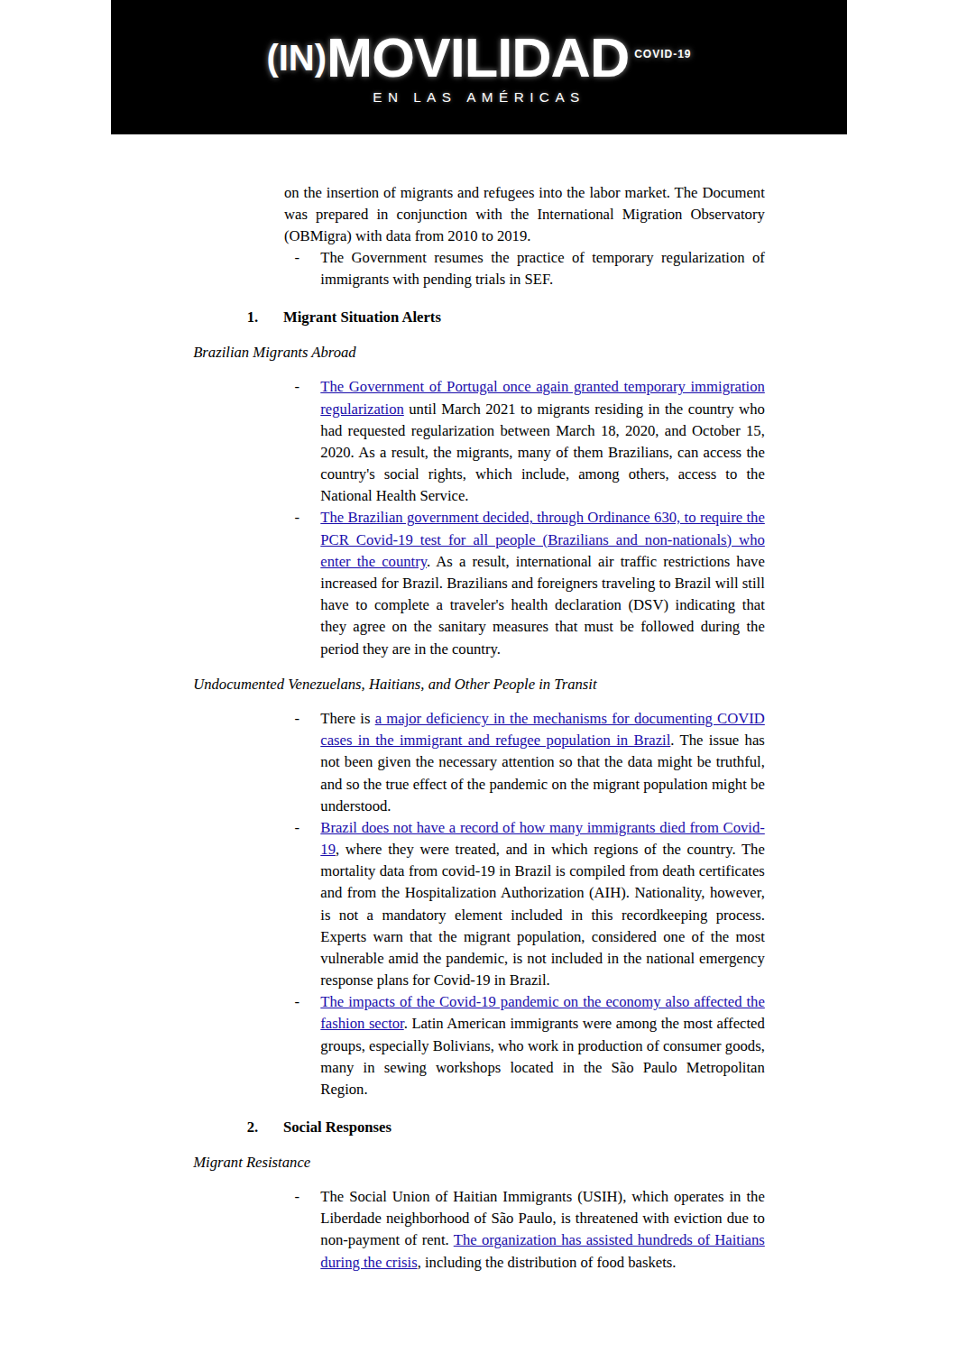(IN) MOVILIDADCOVID-19
EN LAS AMÉRICAS
on the insertion of migrants and refugees into the labor market. The Document was prepared in conjunction with the International Migration Observatory (OBMigra) with data from 2010 to 2019.
The Government resumes the practice of temporary regularization of immigrants with pending trials in SEF.
1. Migrant Situation Alerts
Brazilian Migrants Abroad
The Government of Portugal once again granted temporary immigration regularization until March 2021 to migrants residing in the country who had requested regularization between March 18, 2020, and October 15, 2020. As a result, the migrants, many of them Brazilians, can access the country's social rights, which include, among others, access to the National Health Service.
The Brazilian government decided, through Ordinance 630, to require the PCR Covid-19 test for all people (Brazilians and non-nationals) who enter the country. As a result, international air traffic restrictions have increased for Brazil. Brazilians and foreigners traveling to Brazil will still have to complete a traveler's health declaration (DSV) indicating that they agree on the sanitary measures that must be followed during the period they are in the country.
Undocumented Venezuelans, Haitians, and Other People in Transit
There is a major deficiency in the mechanisms for documenting COVID cases in the immigrant and refugee population in Brazil. The issue has not been given the necessary attention so that the data might be truthful, and so the true effect of the pandemic on the migrant population might be understood.
Brazil does not have a record of how many immigrants died from Covid-19, where they were treated, and in which regions of the country. The mortality data from covid-19 in Brazil is compiled from death certificates and from the Hospitalization Authorization (AIH). Nationality, however, is not a mandatory element included in this recordkeeping process. Experts warn that the migrant population, considered one of the most vulnerable amid the pandemic, is not included in the national emergency response plans for Covid-19 in Brazil.
The impacts of the Covid-19 pandemic on the economy also affected the fashion sector. Latin American immigrants were among the most affected groups, especially Bolivians, who work in production of consumer goods, many in sewing workshops located in the São Paulo Metropolitan Region.
2. Social Responses
Migrant Resistance
The Social Union of Haitian Immigrants (USIH), which operates in the Liberdade neighborhood of São Paulo, is threatened with eviction due to non-payment of rent. The organization has assisted hundreds of Haitians during the crisis, including the distribution of food baskets.